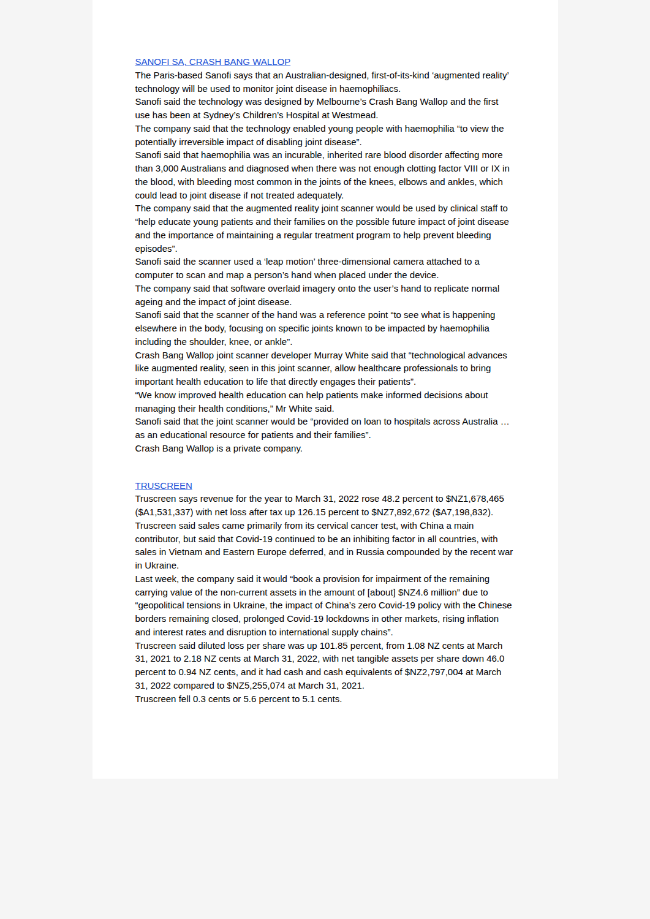SANOFI SA, CRASH BANG WALLOP
The Paris-based Sanofi says that an Australian-designed, first-of-its-kind ‘augmented reality’ technology will be used to monitor joint disease in haemophiliacs.
Sanofi said the technology was designed by Melbourne’s Crash Bang Wallop and the first use has been at Sydney’s Children’s Hospital at Westmead.
The company said that the technology enabled young people with haemophilia “to view the potentially irreversible impact of disabling joint disease”.
Sanofi said that haemophilia was an incurable, inherited rare blood disorder affecting more than 3,000 Australians and diagnosed when there was not enough clotting factor VIII or IX in the blood, with bleeding most common in the joints of the knees, elbows and ankles, which could lead to joint disease if not treated adequately.
The company said that the augmented reality joint scanner would be used by clinical staff to “help educate young patients and their families on the possible future impact of joint disease and the importance of maintaining a regular treatment program to help prevent bleeding episodes”.
Sanofi said the scanner used a ‘leap motion’ three-dimensional camera attached to a computer to scan and map a person’s hand when placed under the device.
The company said that software overlaid imagery onto the user’s hand to replicate normal ageing and the impact of joint disease.
Sanofi said that the scanner of the hand was a reference point “to see what is happening elsewhere in the body, focusing on specific joints known to be impacted by haemophilia including the shoulder, knee, or ankle”.
Crash Bang Wallop joint scanner developer Murray White said that “technological advances like augmented reality, seen in this joint scanner, allow healthcare professionals to bring important health education to life that directly engages their patients”.
“We know improved health education can help patients make informed decisions about managing their health conditions,” Mr White said.
Sanofi said that the joint scanner would be “provided on loan to hospitals across Australia … as an educational resource for patients and their families”.
Crash Bang Wallop is a private company.
TRUSCREEN
Truscreen says revenue for the year to March 31, 2022 rose 48.2 percent to $NZ1,678,465 ($A1,531,337) with net loss after tax up 126.15 percent to $NZ7,892,672 ($A7,198,832).
Truscreen said sales came primarily from its cervical cancer test, with China a main contributor, but said that Covid-19 continued to be an inhibiting factor in all countries, with sales in Vietnam and Eastern Europe deferred, and in Russia compounded by the recent war in Ukraine.
Last week, the company said it would “book a provision for impairment of the remaining carrying value of the non-current assets in the amount of [about] $NZ4.6 million” due to “geopolitical tensions in Ukraine, the impact of China’s zero Covid-19 policy with the Chinese borders remaining closed, prolonged Covid-19 lockdowns in other markets, rising inflation and interest rates and disruption to international supply chains”.
Truscreen said diluted loss per share was up 101.85 percent, from 1.08 NZ cents at March 31, 2021 to 2.18 NZ cents at March 31, 2022, with net tangible assets per share down 46.0 percent to 0.94 NZ cents, and it had cash and cash equivalents of $NZ2,797,004 at March 31, 2022 compared to $NZ5,255,074 at March 31, 2021.
Truscreen fell 0.3 cents or 5.6 percent to 5.1 cents.